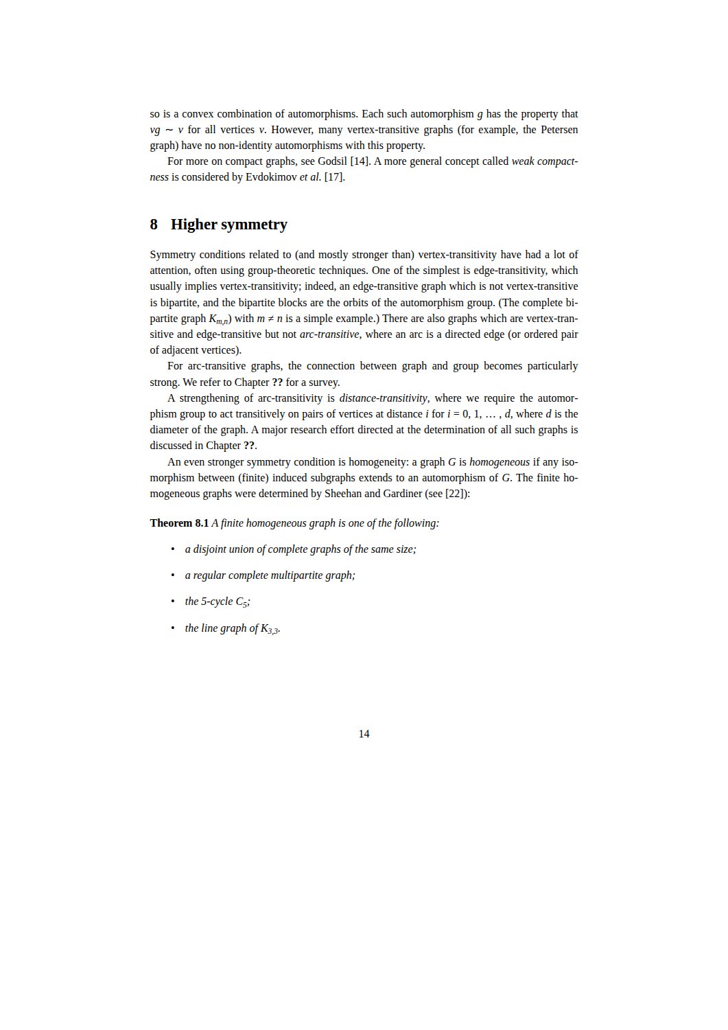so is a convex combination of automorphisms. Each such automorphism g has the property that vg ∼ v for all vertices v. However, many vertex-transitive graphs (for example, the Petersen graph) have no non-identity automorphisms with this property.
For more on compact graphs, see Godsil [14]. A more general concept called weak compactness is considered by Evdokimov et al. [17].
8 Higher symmetry
Symmetry conditions related to (and mostly stronger than) vertex-transitivity have had a lot of attention, often using group-theoretic techniques. One of the simplest is edge-transitivity, which usually implies vertex-transitivity; indeed, an edge-transitive graph which is not vertex-transitive is bipartite, and the bipartite blocks are the orbits of the automorphism group. (The complete bipartite graph Km,n) with m ≠ n is a simple example.) There are also graphs which are vertex-transitive and edge-transitive but not arc-transitive, where an arc is a directed edge (or ordered pair of adjacent vertices).
For arc-transitive graphs, the connection between graph and group becomes particularly strong. We refer to Chapter ?? for a survey.
A strengthening of arc-transitivity is distance-transitivity, where we require the automorphism group to act transitively on pairs of vertices at distance i for i = 0, 1, … , d, where d is the diameter of the graph. A major research effort directed at the determination of all such graphs is discussed in Chapter ??.
An even stronger symmetry condition is homogeneity: a graph G is homogeneous if any isomorphism between (finite) induced subgraphs extends to an automorphism of G. The finite homogeneous graphs were determined by Sheehan and Gardiner (see [22]):
Theorem 8.1 A finite homogeneous graph is one of the following:
a disjoint union of complete graphs of the same size;
a regular complete multipartite graph;
the 5-cycle C5;
the line graph of K3,3.
14